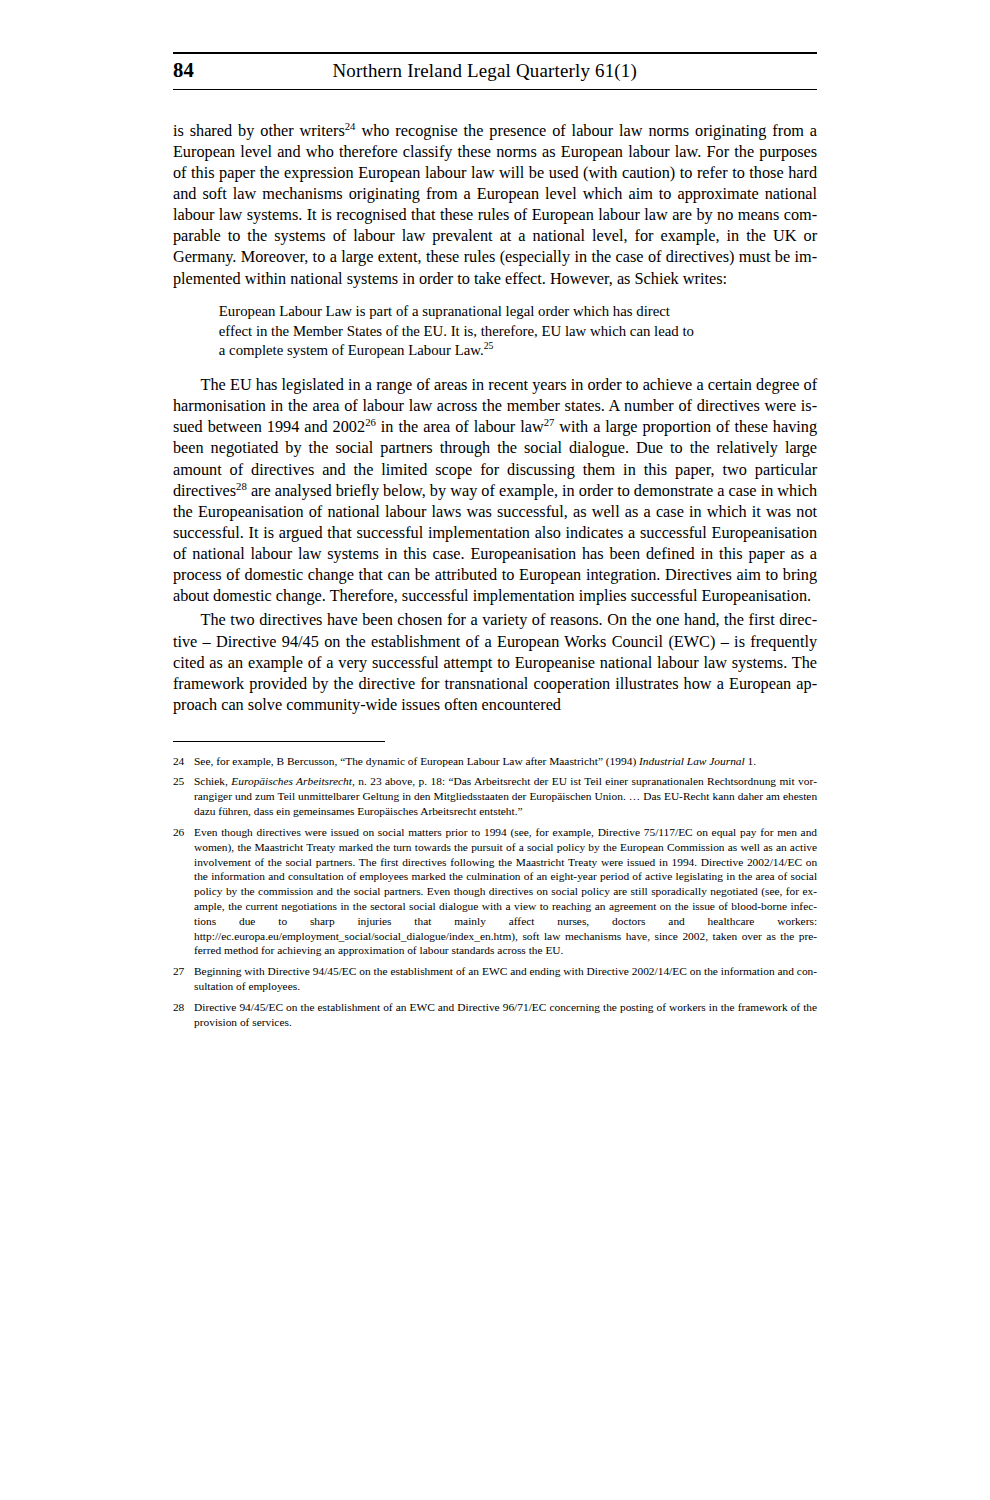84
Northern Ireland Legal Quarterly 61(1)
is shared by other writers24 who recognise the presence of labour law norms originating from a European level and who therefore classify these norms as European labour law. For the purposes of this paper the expression European labour law will be used (with caution) to refer to those hard and soft law mechanisms originating from a European level which aim to approximate national labour law systems. It is recognised that these rules of European labour law are by no means comparable to the systems of labour law prevalent at a national level, for example, in the UK or Germany. Moreover, to a large extent, these rules (especially in the case of directives) must be implemented within national systems in order to take effect. However, as Schiek writes:
European Labour Law is part of a supranational legal order which has direct
effect in the Member States of the EU. It is, therefore, EU law which can lead to
a complete system of European Labour Law.25
The EU has legislated in a range of areas in recent years in order to achieve a certain degree of harmonisation in the area of labour law across the member states. A number of directives were issued between 1994 and 200226 in the area of labour law27 with a large proportion of these having been negotiated by the social partners through the social dialogue. Due to the relatively large amount of directives and the limited scope for discussing them in this paper, two particular directives28 are analysed briefly below, by way of example, in order to demonstrate a case in which the Europeanisation of national labour laws was successful, as well as a case in which it was not successful. It is argued that successful implementation also indicates a successful Europeanisation of national labour law systems in this case. Europeanisation has been defined in this paper as a process of domestic change that can be attributed to European integration. Directives aim to bring about domestic change. Therefore, successful implementation implies successful Europeanisation.
The two directives have been chosen for a variety of reasons. On the one hand, the first directive – Directive 94/45 on the establishment of a European Works Council (EWC) – is frequently cited as an example of a very successful attempt to Europeanise national labour law systems. The framework provided by the directive for transnational cooperation illustrates how a European approach can solve community-wide issues often encountered
24 See, for example, B Bercusson, “The dynamic of European Labour Law after Maastricht” (1994) Industrial Law Journal 1.
25 Schiek, Europäisches Arbeitsrecht, n. 23 above, p. 18: “Das Arbeitsrecht der EU ist Teil einer supranationalen Rechtsordnung mit vorrangiger und zum Teil unmittelbarer Geltung in den Mitgliedsstaaten der Europäischen Union. … Das EU-Recht kann daher am ehesten dazu führen, dass ein gemeinsames Europäisches Arbeitsrecht entsteht.”
26 Even though directives were issued on social matters prior to 1994 (see, for example, Directive 75/117/EC on equal pay for men and women), the Maastricht Treaty marked the turn towards the pursuit of a social policy by the European Commission as well as an active involvement of the social partners. The first directives following the Maastricht Treaty were issued in 1994. Directive 2002/14/EC on the information and consultation of employees marked the culmination of an eight-year period of active legislating in the area of social policy by the commission and the social partners. Even though directives on social policy are still sporadically negotiated (see, for example, the current negotiations in the sectoral social dialogue with a view to reaching an agreement on the issue of blood-borne infections due to sharp injuries that mainly affect nurses, doctors and healthcare workers: http://ec.europa.eu/employment_social/social_dialogue/index_en.htm), soft law mechanisms have, since 2002, taken over as the preferred method for achieving an approximation of labour standards across the EU.
27 Beginning with Directive 94/45/EC on the establishment of an EWC and ending with Directive 2002/14/EC on the information and consultation of employees.
28 Directive 94/45/EC on the establishment of an EWC and Directive 96/71/EC concerning the posting of workers in the framework of the provision of services.